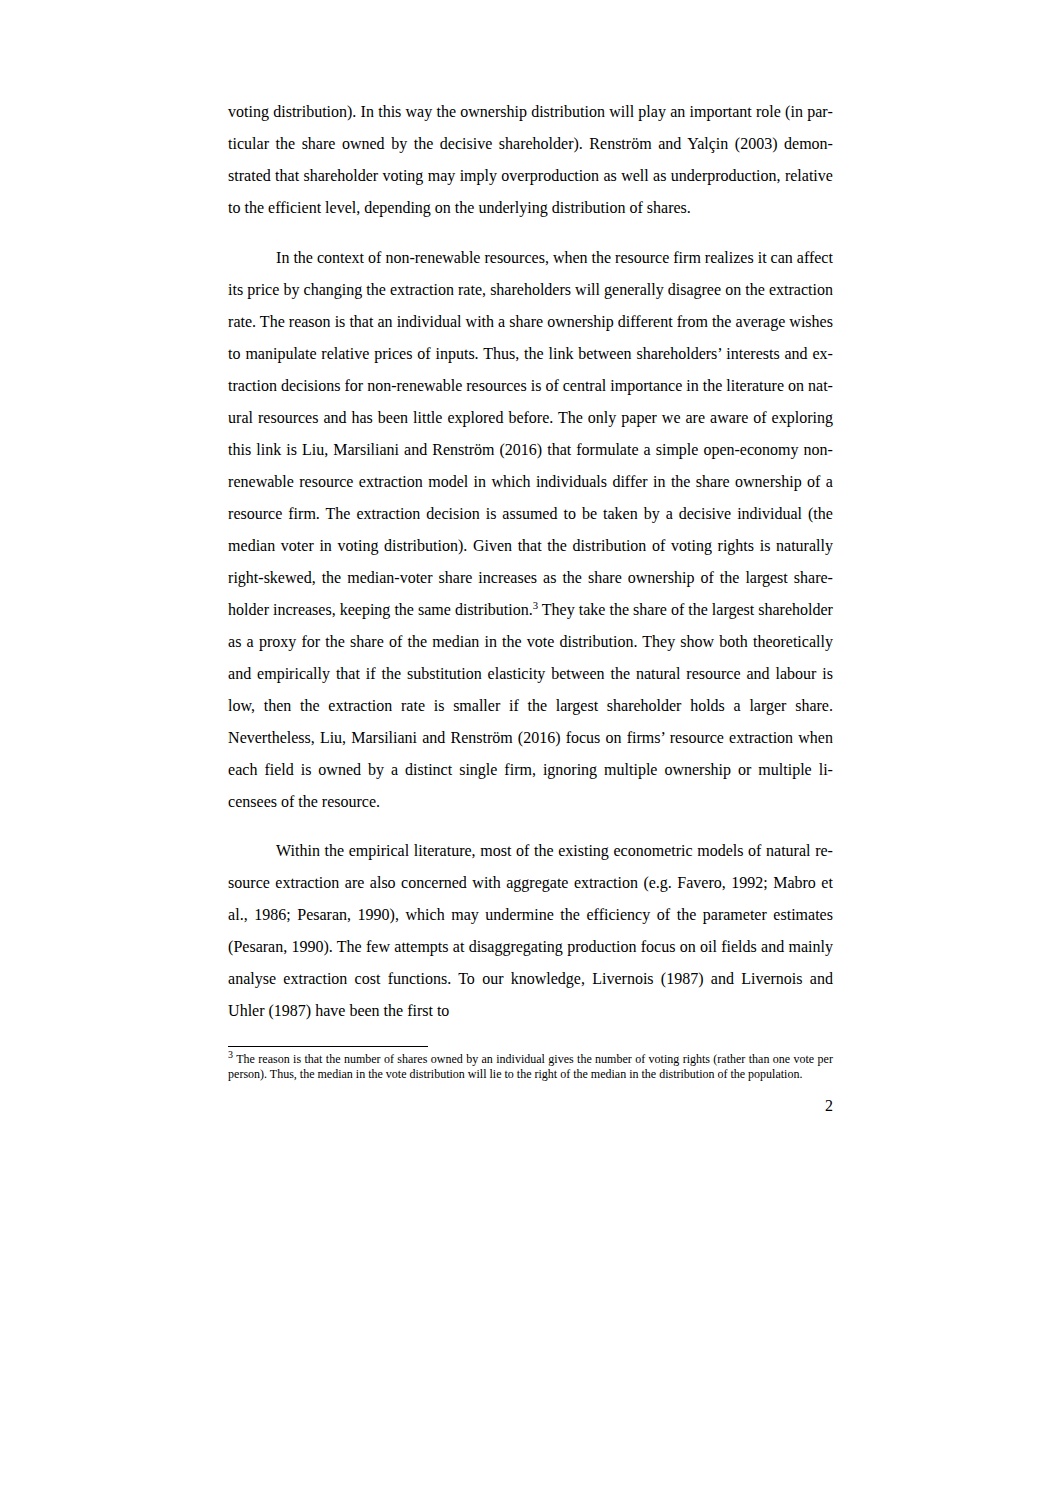voting distribution). In this way the ownership distribution will play an important role (in particular the share owned by the decisive shareholder). Renström and Yalçin (2003) demonstrated that shareholder voting may imply overproduction as well as underproduction, relative to the efficient level, depending on the underlying distribution of shares.
In the context of non-renewable resources, when the resource firm realizes it can affect its price by changing the extraction rate, shareholders will generally disagree on the extraction rate. The reason is that an individual with a share ownership different from the average wishes to manipulate relative prices of inputs. Thus, the link between shareholders’ interests and extraction decisions for non-renewable resources is of central importance in the literature on natural resources and has been little explored before. The only paper we are aware of exploring this link is Liu, Marsiliani and Renström (2016) that formulate a simple open-economy non-renewable resource extraction model in which individuals differ in the share ownership of a resource firm. The extraction decision is assumed to be taken by a decisive individual (the median voter in voting distribution). Given that the distribution of voting rights is naturally right-skewed, the median-voter share increases as the share ownership of the largest shareholder increases, keeping the same distribution.3 They take the share of the largest shareholder as a proxy for the share of the median in the vote distribution. They show both theoretically and empirically that if the substitution elasticity between the natural resource and labour is low, then the extraction rate is smaller if the largest shareholder holds a larger share. Nevertheless, Liu, Marsiliani and Renström (2016) focus on firms’ resource extraction when each field is owned by a distinct single firm, ignoring multiple ownership or multiple licensees of the resource.
Within the empirical literature, most of the existing econometric models of natural resource extraction are also concerned with aggregate extraction (e.g. Favero, 1992; Mabro et al., 1986; Pesaran, 1990), which may undermine the efficiency of the parameter estimates (Pesaran, 1990). The few attempts at disaggregating production focus on oil fields and mainly analyse extraction cost functions. To our knowledge, Livernois (1987) and Livernois and Uhler (1987) have been the first to
3 The reason is that the number of shares owned by an individual gives the number of voting rights (rather than one vote per person). Thus, the median in the vote distribution will lie to the right of the median in the distribution of the population.
2